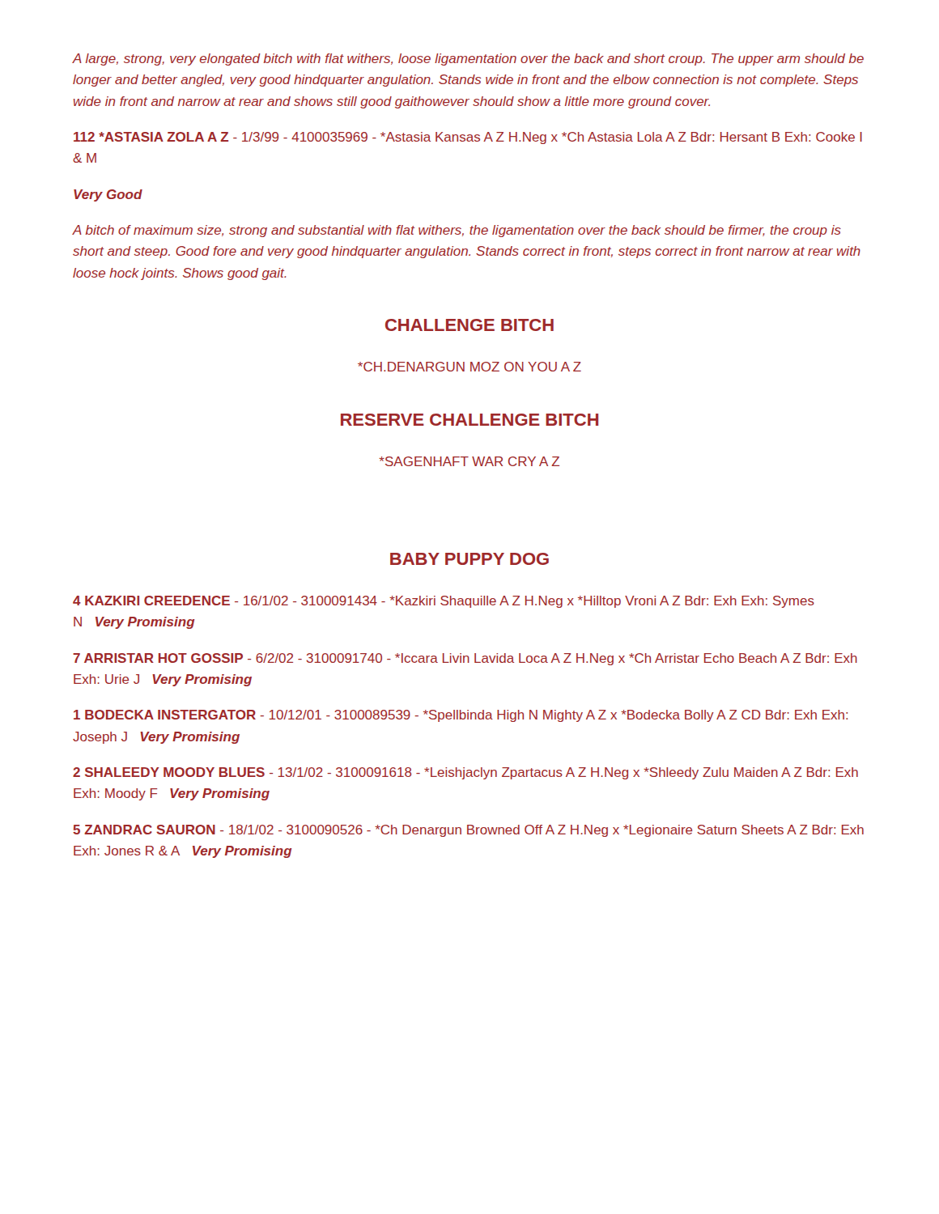A large, strong, very elongated bitch with flat withers, loose ligamentation over the back and short croup. The upper arm should be longer and better angled, very good hindquarter angulation. Stands wide in front and the elbow connection is not complete. Steps wide in front and narrow at rear and shows still good gaithowever should show a little more ground cover.
112 *ASTASIA ZOLA A Z - 1/3/99 - 4100035969 - *Astasia Kansas A Z H.Neg x *Ch Astasia Lola A Z Bdr: Hersant B Exh: Cooke I & M
Very Good
A bitch of maximum size, strong and substantial with flat withers, the ligamentation over the back should be firmer, the croup is short and steep. Good fore and very good hindquarter angulation. Stands correct in front, steps correct in front narrow at rear with loose hock joints. Shows good gait.
CHALLENGE BITCH
*CH.DENARGUN MOZ ON YOU A Z
RESERVE CHALLENGE BITCH
*SAGENHAFT WAR CRY A Z
BABY PUPPY DOG
4 KAZKIRI CREEDENCE - 16/1/02 - 3100091434 - *Kazkiri Shaquille A Z H.Neg x *Hilltop Vroni A Z Bdr: Exh Exh: Symes N Very Promising
7 ARRISTAR HOT GOSSIP - 6/2/02 - 3100091740 - *Iccara Livin Lavida Loca A Z H.Neg x *Ch Arristar Echo Beach A Z Bdr: Exh Exh: Urie J Very Promising
1 BODECKA INSTERGATOR - 10/12/01 - 3100089539 - *Spellbinda High N Mighty A Z x *Bodecka Bolly A Z CD Bdr: Exh Exh: Joseph J Very Promising
2 SHALEEDY MOODY BLUES - 13/1/02 - 3100091618 - *Leishjaclyn Zpartacus A Z H.Neg x *Shleedy Zulu Maiden A Z Bdr: Exh Exh: Moody F Very Promising
5 ZANDRAC SAURON - 18/1/02 - 3100090526 - *Ch Denargun Browned Off A Z H.Neg x *Legionaire Saturn Sheets A Z Bdr: Exh Exh: Jones R & A Very Promising